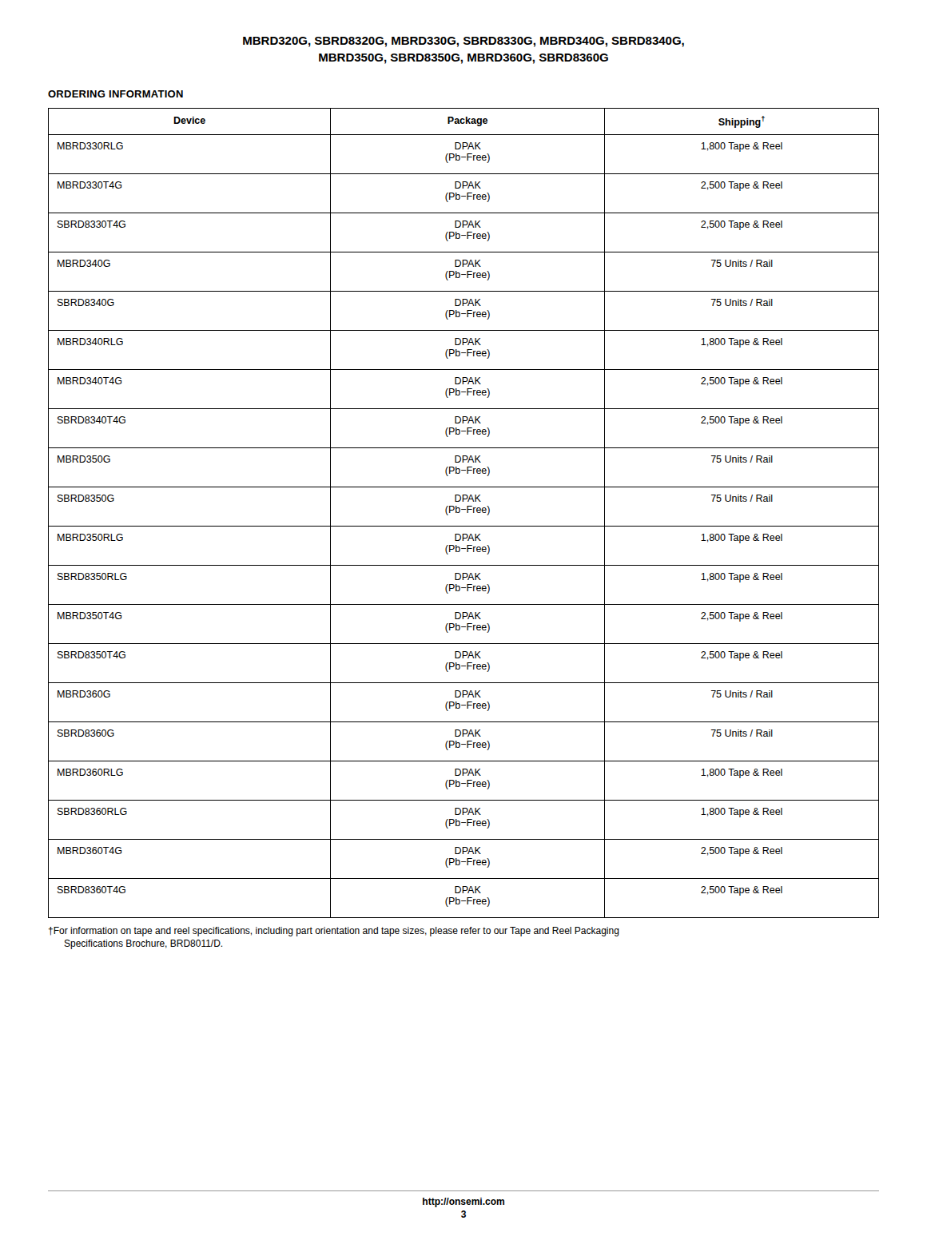MBRD320G, SBRD8320G, MBRD330G, SBRD8330G, MBRD340G, SBRD8340G,
MBRD350G, SBRD8350G, MBRD360G, SBRD8360G
ORDERING INFORMATION
| Device | Package | Shipping † |
| --- | --- | --- |
| MBRD330RLG | DPAK (Pb−Free) | 1,800 Tape & Reel |
| MBRD330T4G | DPAK (Pb−Free) | 2,500 Tape & Reel |
| SBRD8330T4G | DPAK (Pb−Free) | 2,500 Tape & Reel |
| MBRD340G | DPAK (Pb−Free) | 75 Units / Rail |
| SBRD8340G | DPAK (Pb−Free) | 75 Units / Rail |
| MBRD340RLG | DPAK (Pb−Free) | 1,800 Tape & Reel |
| MBRD340T4G | DPAK (Pb−Free) | 2,500 Tape & Reel |
| SBRD8340T4G | DPAK (Pb−Free) | 2,500 Tape & Reel |
| MBRD350G | DPAK (Pb−Free) | 75 Units / Rail |
| SBRD8350G | DPAK (Pb−Free) | 75 Units / Rail |
| MBRD350RLG | DPAK (Pb−Free) | 1,800 Tape & Reel |
| SBRD8350RLG | DPAK (Pb−Free) | 1,800 Tape & Reel |
| MBRD350T4G | DPAK (Pb−Free) | 2,500 Tape & Reel |
| SBRD8350T4G | DPAK (Pb−Free) | 2,500 Tape & Reel |
| MBRD360G | DPAK (Pb−Free) | 75 Units / Rail |
| SBRD8360G | DPAK (Pb−Free) | 75 Units / Rail |
| MBRD360RLG | DPAK (Pb−Free) | 1,800 Tape & Reel |
| SBRD8360RLG | DPAK (Pb−Free) | 1,800 Tape & Reel |
| MBRD360T4G | DPAK (Pb−Free) | 2,500 Tape & Reel |
| SBRD8360T4G | DPAK (Pb−Free) | 2,500 Tape & Reel |
†For information on tape and reel specifications, including part orientation and tape sizes, please refer to our Tape and Reel Packaging Specifications Brochure, BRD8011/D.
http://onsemi.com
3